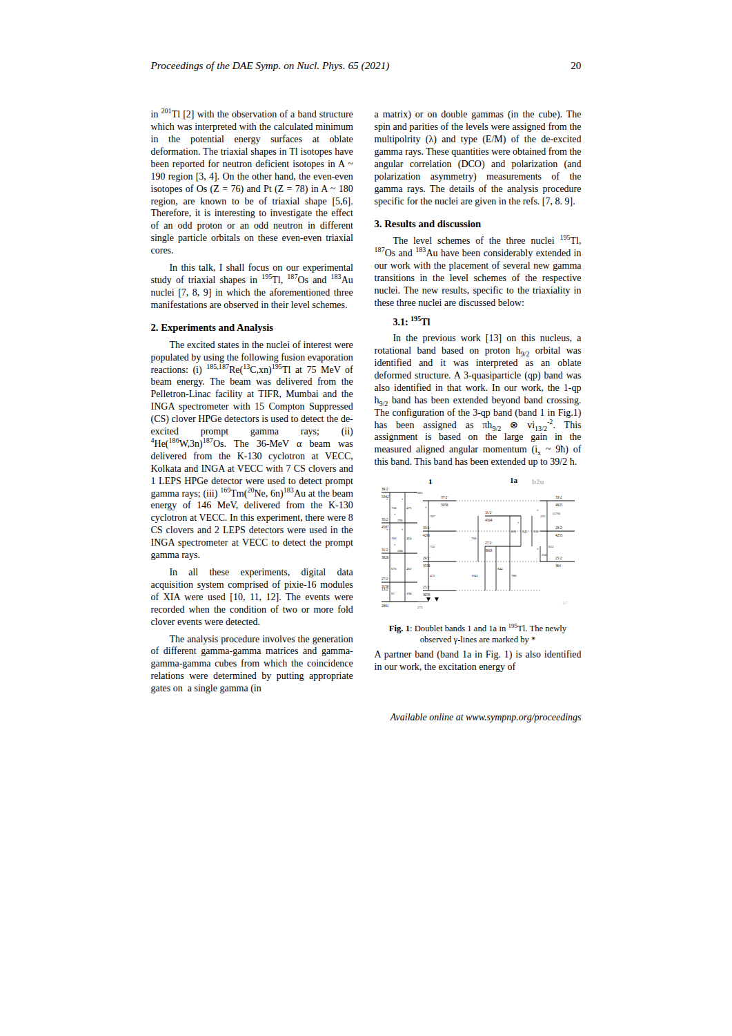Proceedings of the DAE Symp. on Nucl. Phys. 65 (2021)
20
in 201Tl [2] with the observation of a band structure which was interpreted with the calculated minimum in the potential energy surfaces at oblate deformation. The triaxial shapes in Tl isotopes have been reported for neutron deficient isotopes in A ~ 190 region [3, 4]. On the other hand, the even-even isotopes of Os (Z = 76) and Pt (Z = 78) in A ~ 180 region, are known to be of triaxial shape [5,6]. Therefore, it is interesting to investigate the effect of an odd proton or an odd neutron in different single particle orbitals on these even-even triaxial cores.
In this talk, I shall focus on our experimental study of triaxial shapes in 195Tl, 187Os and 183Au nuclei [7, 8, 9] in which the aforementioned three manifestations are observed in their level schemes.
2. Experiments and Analysis
The excited states in the nuclei of interest were populated by using the following fusion evaporation reactions: (i) 185,187Re(13C,xn)195Tl at 75 MeV of beam energy. The beam was delivered from the Pelletron-Linac facility at TIFR, Mumbai and the INGA spectrometer with 15 Compton Suppressed (CS) clover HPGe detectors is used to detect the de-excited prompt gamma rays; (ii) 4He(186W,3n)187Os. The 36-MeV α beam was delivered from the K-130 cyclotron at VECC, Kolkata and INGA at VECC with 7 CS clovers and 1 LEPS HPGe detector were used to detect prompt gamma rays; (iii) 169Tm(20Ne, 6n)183Au at the beam energy of 146 MeV, delivered from the K-130 cyclotron at VECC. In this experiment, there were 8 CS clovers and 2 LEPS detectors were used in the INGA spectrometer at VECC to detect the prompt gamma rays.
In all these experiments, digital data acquisition system comprised of pixie-16 modules of XIA were used [10, 11, 12]. The events were recorded when the condition of two or more fold clover events were detected.
The analysis procedure involves the generation of different gamma-gamma matrices and gamma-gamma-gamma cubes from which the coincidence relations were determined by putting appropriate gates on a single gamma (in
a matrix) or on double gammas (in the cube). The spin and parities of the levels were assigned from the multipolrity (λ) and type (E/M) of the de-excited gamma rays. These quantities were obtained from the angular correlation (DCO) and polarization (and polarization asymmetry) measurements of the gamma rays. The details of the analysis procedure specific for the nuclei are given in the refs. [7, 8. 9].
3. Results and discussion
The level schemes of the three nuclei 195Tl, 187Os and 183Au have been considerably extended in our work with the placement of several new gamma transitions in the level schemes of the respective nuclei. The new results, specific to the triaxiality in these three nuclei are discussed below:
3.1: 195Tl
In the previous work [13] on this nucleus, a rotational band based on proton h9/2 orbital was identified and it was interpreted as an oblate deformed structure. A 3-quasiparticle (qp) band was also identified in that work. In our work, the 1-qp h9/2 band has been extended beyond band crossing. The configuration of the 3-qp band (band 1 in Fig.1) has been assigned as πh9/2 ⊗ vi13/2-2. This assignment is based on the large gain in the measured aligned angular momentum (ix ~ 9ħ) of this band. This band has been extended up to 39/2 ħ.
1 1a b2u 39/2− 5342 35/2− 4587 31/2− 3826 27/2− 3156 13/2+ 2861 756 * 760 * 670 97 471 * 464 * 402 198 296 * 268 * 285 * 37/2− 5058 33/2− 4291 29/2− 3558 25/2− 3059 767 * 732 472 273 33/2 4825 31/2− 4504 29/2− 4255 27/2− 3903 25/2− 364 117 325 * (570) 612 356 245 * 601 256 * 700 844 1041 786
Fig. 1: Doublet bands 1 and 1a in 195Tl. The newly observed γ-lines are marked by *
A partner band (band 1a in Fig. 1) is also identified in our work, the excitation energy of
Available online at www.sympnp.org/proceedings